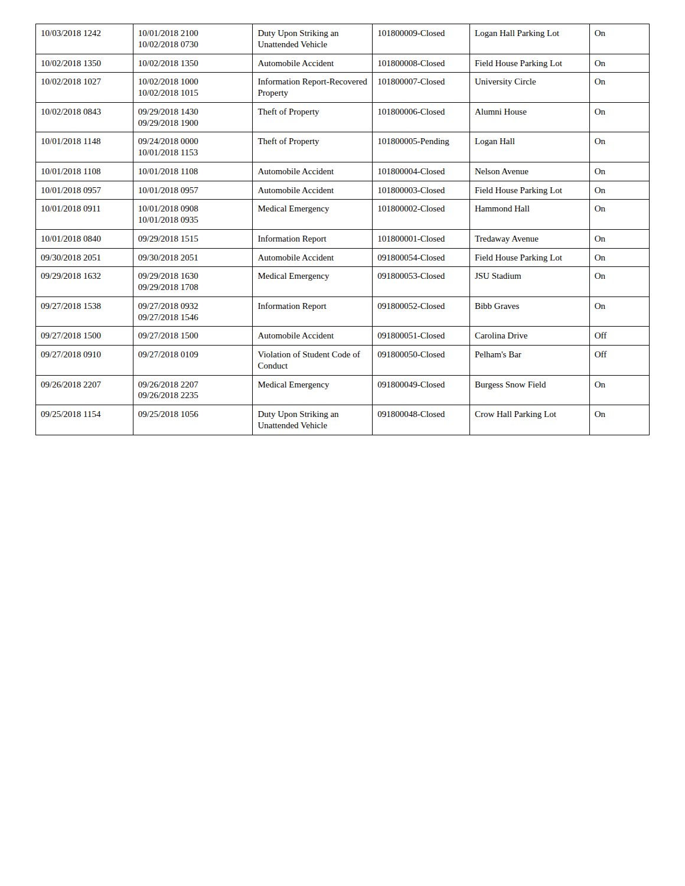| 10/03/2018 1242 | 10/01/2018 2100 10/02/2018 0730 | Duty Upon Striking an Unattended Vehicle | 101800009-Closed | Logan Hall Parking Lot | On |
| 10/02/2018 1350 | 10/02/2018 1350 | Automobile Accident | 101800008-Closed | Field House Parking Lot | On |
| 10/02/2018 1027 | 10/02/2018 1000 10/02/2018 1015 | Information Report-Recovered Property | 101800007-Closed | University Circle | On |
| 10/02/2018 0843 | 09/29/2018 1430 09/29/2018 1900 | Theft of Property | 101800006-Closed | Alumni House | On |
| 10/01/2018 1148 | 09/24/2018 0000 10/01/2018 1153 | Theft of Property | 101800005-Pending | Logan Hall | On |
| 10/01/2018 1108 | 10/01/2018 1108 | Automobile Accident | 101800004-Closed | Nelson Avenue | On |
| 10/01/2018 0957 | 10/01/2018 0957 | Automobile Accident | 101800003-Closed | Field House Parking Lot | On |
| 10/01/2018 0911 | 10/01/2018 0908 10/01/2018 0935 | Medical Emergency | 101800002-Closed | Hammond Hall | On |
| 10/01/2018 0840 | 09/29/2018 1515 | Information Report | 101800001-Closed | Tredaway Avenue | On |
| 09/30/2018 2051 | 09/30/2018 2051 | Automobile Accident | 091800054-Closed | Field House Parking Lot | On |
| 09/29/2018 1632 | 09/29/2018 1630 09/29/2018 1708 | Medical Emergency | 091800053-Closed | JSU Stadium | On |
| 09/27/2018 1538 | 09/27/2018 0932 09/27/2018 1546 | Information Report | 091800052-Closed | Bibb Graves | On |
| 09/27/2018 1500 | 09/27/2018 1500 | Automobile Accident | 091800051-Closed | Carolina Drive | Off |
| 09/27/2018 0910 | 09/27/2018 0109 | Violation of Student Code of Conduct | 091800050-Closed | Pelham's Bar | Off |
| 09/26/2018 2207 | 09/26/2018 2207 09/26/2018 2235 | Medical Emergency | 091800049-Closed | Burgess Snow Field | On |
| 09/25/2018 1154 | 09/25/2018 1056 | Duty Upon Striking an Unattended Vehicle | 091800048-Closed | Crow Hall Parking Lot | On |